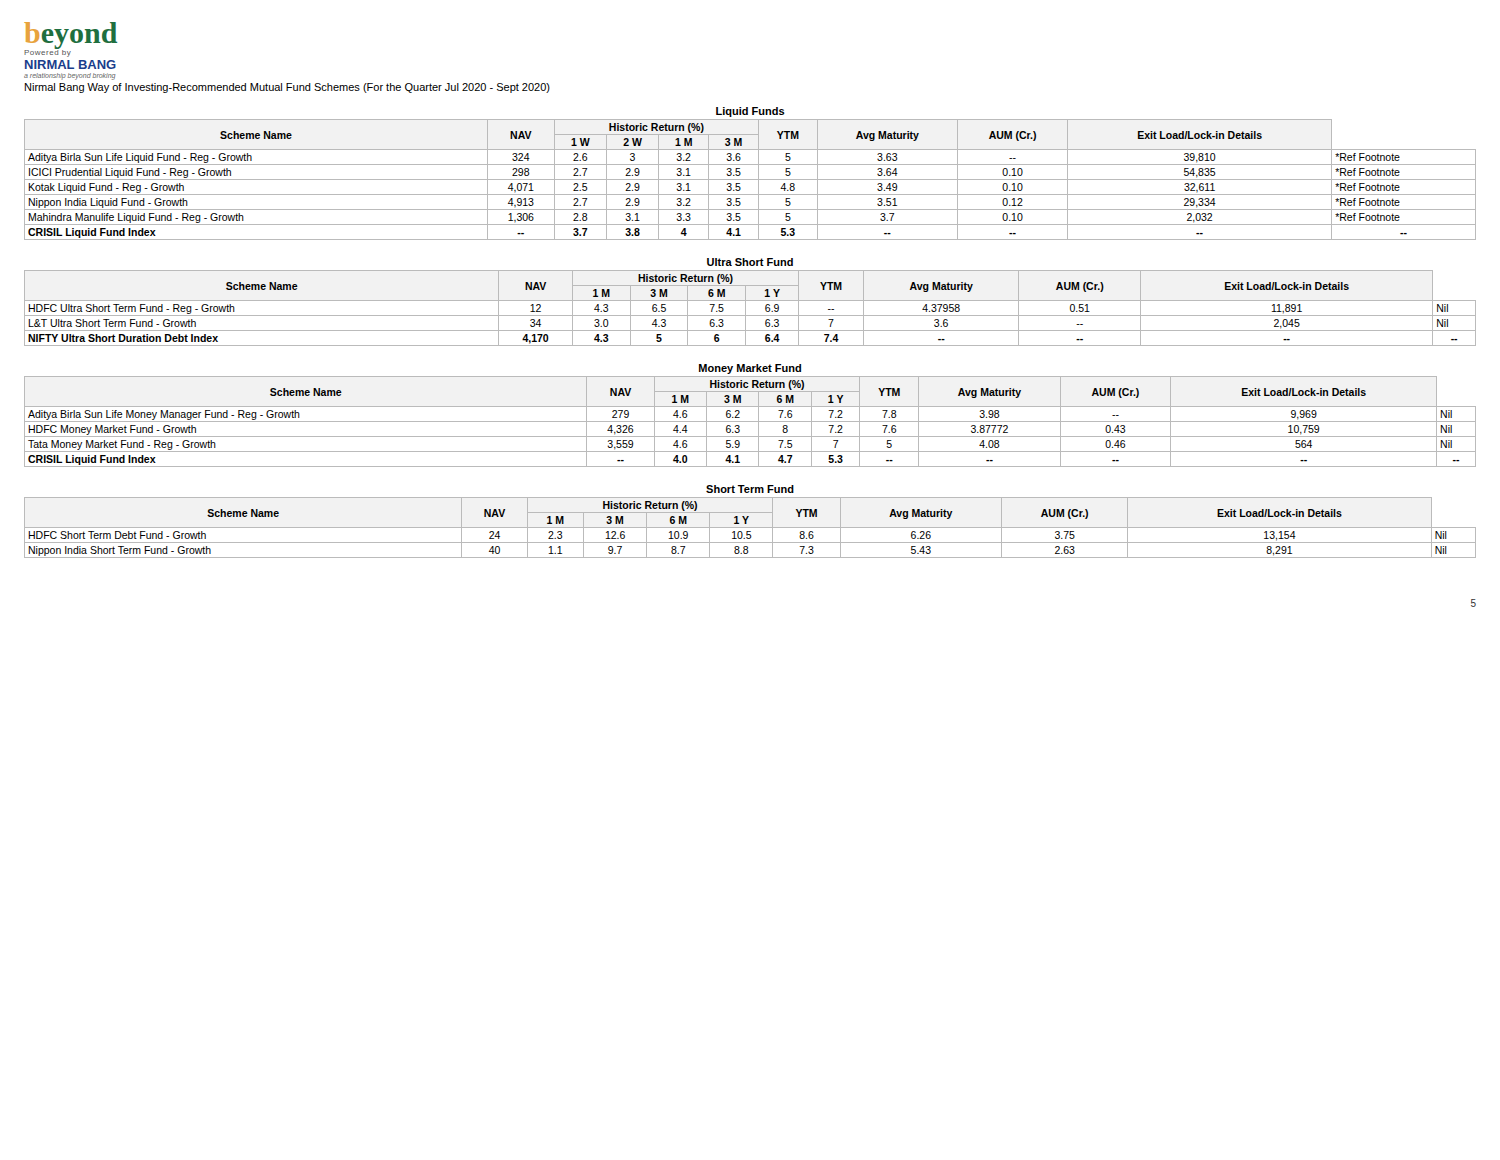beyond
Powered by
NIRMAL BANG
a relationship beyond broking
Nirmal Bang Way of Investing-Recommended Mutual Fund Schemes (For the Quarter Jul 2020 - Sept 2020)
Liquid Funds
| Scheme Name | NAV | Historic Return (%) | YTM | Avg Maturity | AUM (Cr.) | Exit Load/Lock-in Details |
| --- | --- | --- | --- | --- | --- | --- |
| 1 W | 2 W | 1 M | 3 M |
| Aditya Birla Sun Life Liquid Fund - Reg - Growth | 324 | 2.6 | 3 | 3.2 | 3.6 | 5 | 3.63 | -- | 39,810 | *Ref Footnote |
| ICICI Prudential Liquid Fund - Reg - Growth | 298 | 2.7 | 2.9 | 3.1 | 3.5 | 5 | 3.64 | 0.10 | 54,835 | *Ref Footnote |
| Kotak Liquid Fund - Reg - Growth | 4,071 | 2.5 | 2.9 | 3.1 | 3.5 | 4.8 | 3.49 | 0.10 | 32,611 | *Ref Footnote |
| Nippon India Liquid Fund - Growth | 4,913 | 2.7 | 2.9 | 3.2 | 3.5 | 5 | 3.51 | 0.12 | 29,334 | *Ref Footnote |
| Mahindra Manulife Liquid Fund - Reg - Growth | 1,306 | 2.8 | 3.1 | 3.3 | 3.5 | 5 | 3.7 | 0.10 | 2,032 | *Ref Footnote |
| CRISIL Liquid Fund Index | -- | 3.7 | 3.8 | 4 | 4.1 | 5.3 | -- | -- | -- | -- |
Ultra Short Fund
| Scheme Name | NAV | Historic Return (%) | YTM | Avg Maturity | AUM (Cr.) | Exit Load/Lock-in Details |
| --- | --- | --- | --- | --- | --- | --- |
| 1 M | 3 M | 6 M | 1 Y |
| HDFC Ultra Short Term Fund - Reg - Growth | 12 | 4.3 | 6.5 | 7.5 | 6.9 | -- | 4.37958 | 0.51 | 11,891 | Nil |
| L&T Ultra Short Term Fund - Growth | 34 | 3.0 | 4.3 | 6.3 | 6.3 | 7 | 3.6 | -- | 2,045 | Nil |
| NIFTY Ultra Short Duration Debt Index | 4,170 | 4.3 | 5 | 6 | 6.4 | 7.4 | -- | -- | -- | -- |
Money Market Fund
| Scheme Name | NAV | Historic Return (%) | YTM | Avg Maturity | AUM (Cr.) | Exit Load/Lock-in Details |
| --- | --- | --- | --- | --- | --- | --- |
| 1 M | 3 M | 6 M | 1 Y |
| Aditya Birla Sun Life Money Manager Fund - Reg - Growth | 279 | 4.6 | 6.2 | 7.6 | 7.2 | 7.8 | 3.98 | -- | 9,969 | Nil |
| HDFC Money Market Fund - Growth | 4,326 | 4.4 | 6.3 | 8 | 7.2 | 7.6 | 3.87772 | 0.43 | 10,759 | Nil |
| Tata Money Market Fund - Reg - Growth | 3,559 | 4.6 | 5.9 | 7.5 | 7 | 5 | 4.08 | 0.46 | 564 | Nil |
| CRISIL Liquid Fund Index | -- | 4.0 | 4.1 | 4.7 | 5.3 | -- | -- | -- | -- | -- |
Short Term Fund
| Scheme Name | NAV | Historic Return (%) | YTM | Avg Maturity | AUM (Cr.) | Exit Load/Lock-in Details |
| --- | --- | --- | --- | --- | --- | --- |
| 1 M | 3 M | 6 M | 1 Y |
| HDFC Short Term Debt Fund - Growth | 24 | 2.3 | 12.6 | 10.9 | 10.5 | 8.6 | 6.26 | 3.75 | 13,154 | Nil |
| Nippon India Short Term Fund - Growth | 40 | 1.1 | 9.7 | 8.7 | 8.8 | 7.3 | 5.43 | 2.63 | 8,291 | Nil |
5